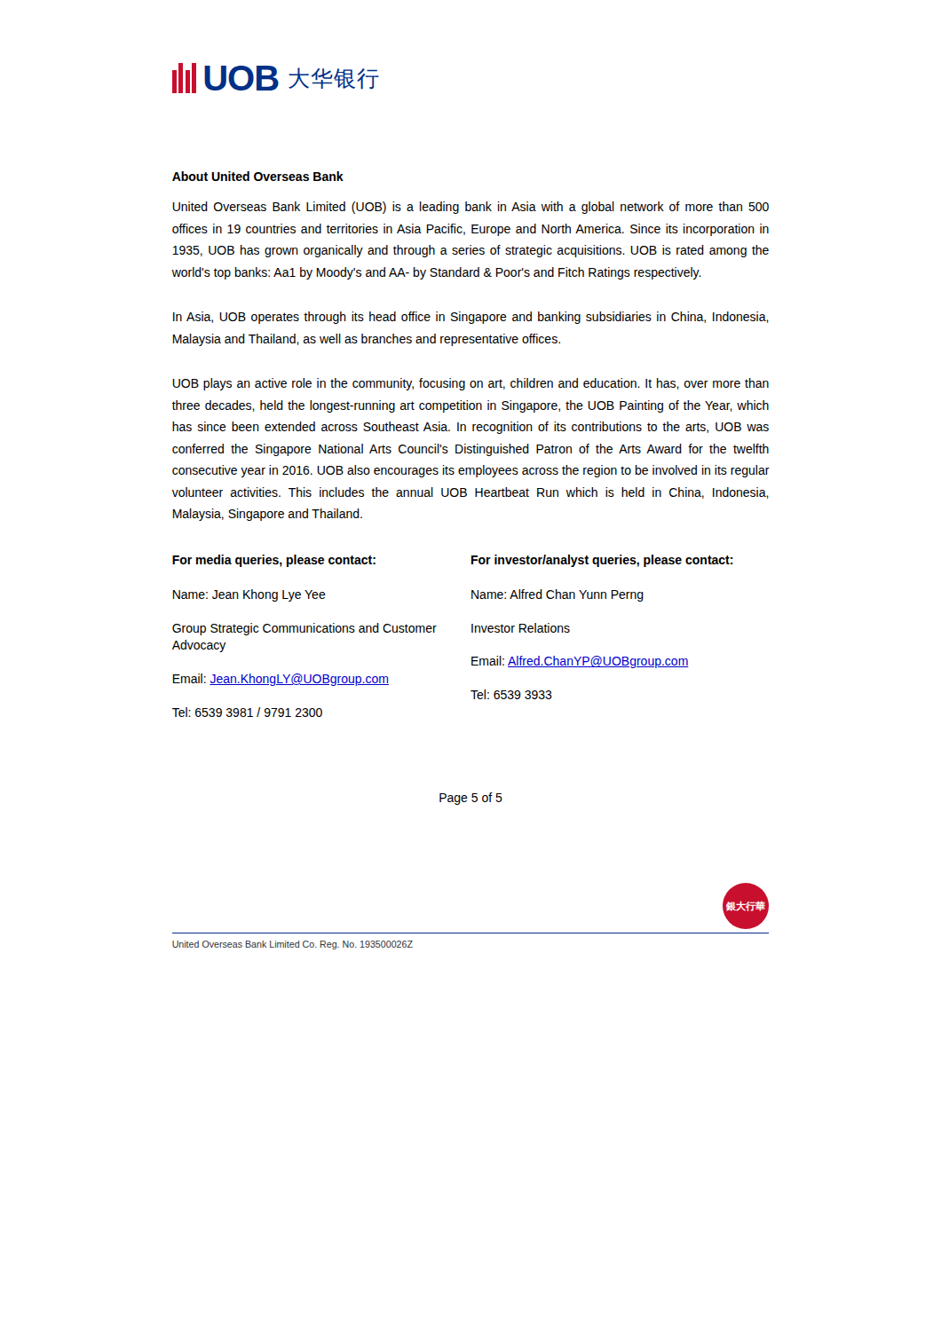UOB
大华银行
About United Overseas Bank
United Overseas Bank Limited (UOB) is a leading bank in Asia with a global network of more than 500 offices in 19 countries and territories in Asia Pacific, Europe and North America. Since its incorporation in 1935, UOB has grown organically and through a series of strategic acquisitions. UOB is rated among the world's top banks: Aa1 by Moody's and AA- by Standard & Poor's and Fitch Ratings respectively.
In Asia, UOB operates through its head office in Singapore and banking subsidiaries in China, Indonesia, Malaysia and Thailand, as well as branches and representative offices.
UOB plays an active role in the community, focusing on art, children and education. It has, over more than three decades, held the longest-running art competition in Singapore, the UOB Painting of the Year, which has since been extended across Southeast Asia. In recognition of its contributions to the arts, UOB was conferred the Singapore National Arts Council's Distinguished Patron of the Arts Award for the twelfth consecutive year in 2016. UOB also encourages its employees across the region to be involved in its regular volunteer activities. This includes the annual UOB Heartbeat Run which is held in China, Indonesia, Malaysia, Singapore and Thailand.
For media queries, please contact:
Name: Jean Khong Lye Yee
Group Strategic Communications and Customer Advocacy
Email: Jean.KhongLY@UOBgroup.com
Tel: 6539 3981 / 9791 2300
For investor/analyst queries, please contact:
Name: Alfred Chan Yunn Perng
Investor Relations
Email: Alfred.ChanYP@UOBgroup.com
Tel: 6539 3933
Page 5 of 5
銀大 行華
United Overseas Bank Limited Co. Reg. No. 193500026Z